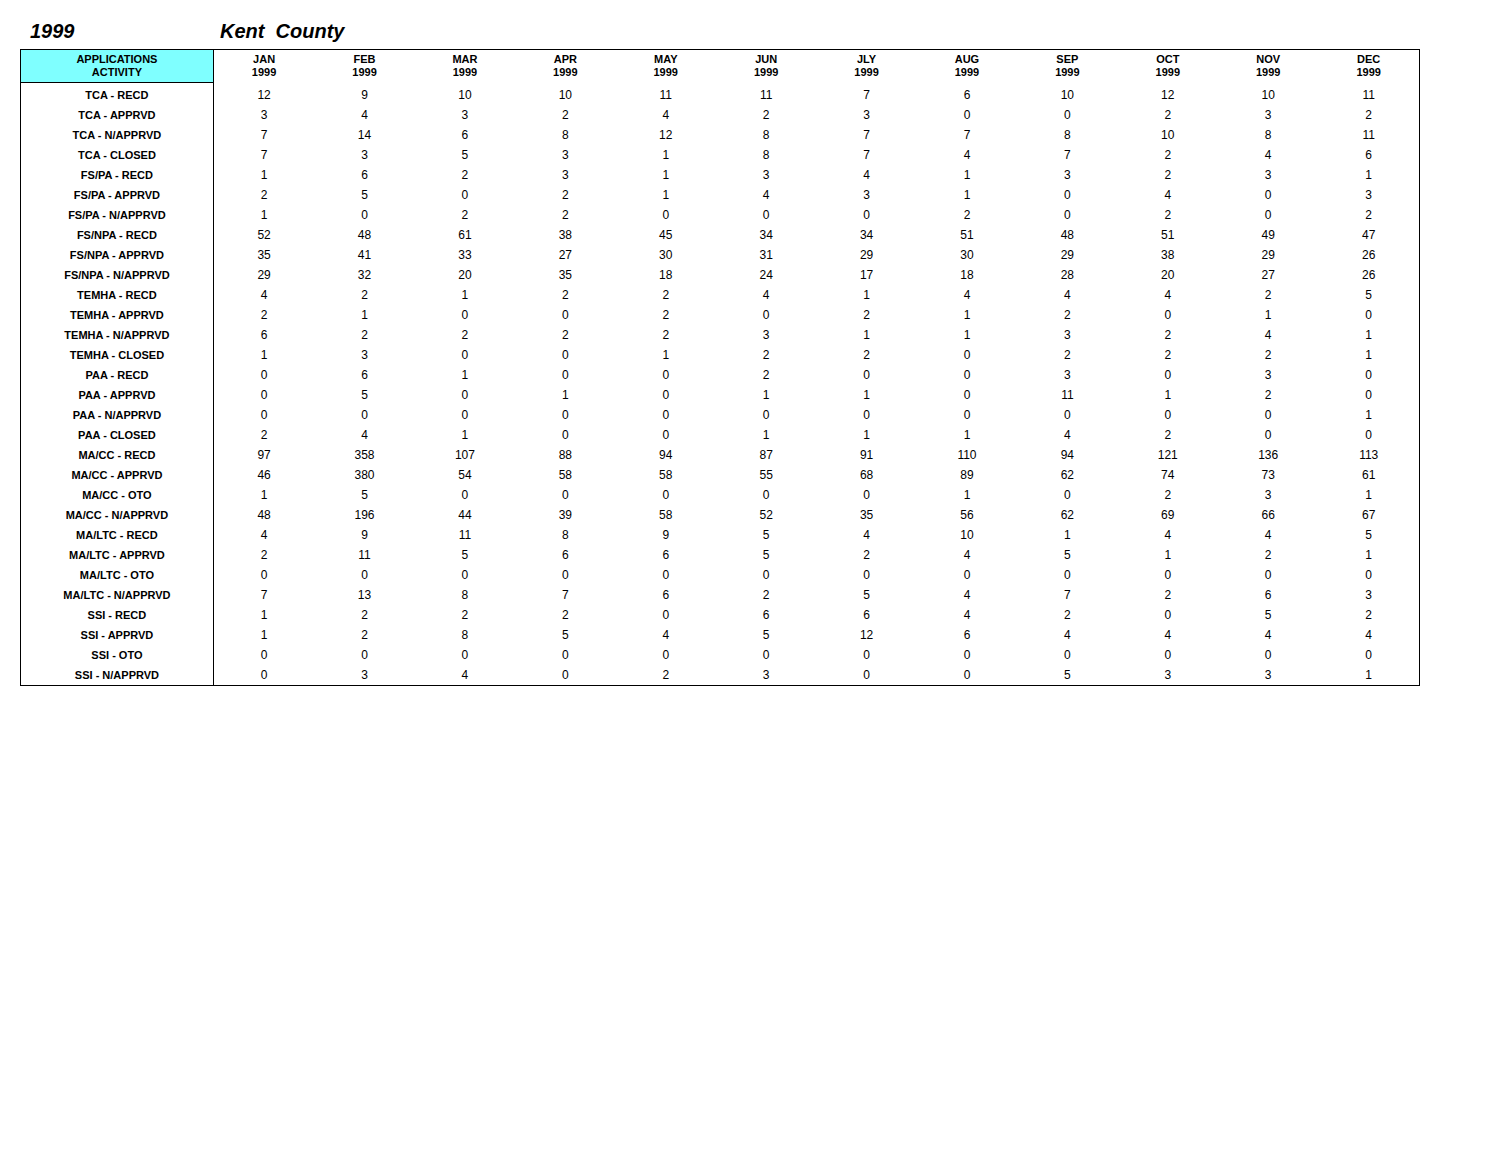1999
Kent County
| APPLICATIONS ACTIVITY | JAN 1999 | FEB 1999 | MAR 1999 | APR 1999 | MAY 1999 | JUN 1999 | JLY 1999 | AUG 1999 | SEP 1999 | OCT 1999 | NOV 1999 | DEC 1999 |
| --- | --- | --- | --- | --- | --- | --- | --- | --- | --- | --- | --- | --- |
| TCA - RECD | 12 | 9 | 10 | 10 | 11 | 11 | 7 | 6 | 10 | 12 | 10 | 11 |
| TCA - APPRVD | 3 | 4 | 3 | 2 | 4 | 2 | 3 | 0 | 0 | 2 | 3 | 2 |
| TCA - N/APPRVD | 7 | 14 | 6 | 8 | 12 | 8 | 7 | 7 | 8 | 10 | 8 | 11 |
| TCA - CLOSED | 7 | 3 | 5 | 3 | 1 | 8 | 7 | 4 | 7 | 2 | 4 | 6 |
| FS/PA - RECD | 1 | 6 | 2 | 3 | 1 | 3 | 4 | 1 | 3 | 2 | 3 | 1 |
| FS/PA - APPRVD | 2 | 5 | 0 | 2 | 1 | 4 | 3 | 1 | 0 | 4 | 0 | 3 |
| FS/PA - N/APPRVD | 1 | 0 | 2 | 2 | 0 | 0 | 0 | 2 | 0 | 2 | 0 | 2 |
| FS/NPA - RECD | 52 | 48 | 61 | 38 | 45 | 34 | 34 | 51 | 48 | 51 | 49 | 47 |
| FS/NPA - APPRVD | 35 | 41 | 33 | 27 | 30 | 31 | 29 | 30 | 29 | 38 | 29 | 26 |
| FS/NPA - N/APPRVD | 29 | 32 | 20 | 35 | 18 | 24 | 17 | 18 | 28 | 20 | 27 | 26 |
| TEMHA - RECD | 4 | 2 | 1 | 2 | 2 | 4 | 1 | 4 | 4 | 4 | 2 | 5 |
| TEMHA - APPRVD | 2 | 1 | 0 | 0 | 2 | 0 | 2 | 1 | 2 | 0 | 1 | 0 |
| TEMHA - N/APPRVD | 6 | 2 | 2 | 2 | 2 | 3 | 1 | 1 | 3 | 2 | 4 | 1 |
| TEMHA - CLOSED | 1 | 3 | 0 | 0 | 1 | 2 | 2 | 0 | 2 | 2 | 2 | 1 |
| PAA - RECD | 0 | 6 | 1 | 0 | 0 | 2 | 0 | 0 | 3 | 0 | 3 | 0 |
| PAA - APPRVD | 0 | 5 | 0 | 1 | 0 | 1 | 1 | 0 | 11 | 1 | 2 | 0 |
| PAA - N/APPRVD | 0 | 0 | 0 | 0 | 0 | 0 | 0 | 0 | 0 | 0 | 0 | 1 |
| PAA - CLOSED | 2 | 4 | 1 | 0 | 0 | 1 | 1 | 1 | 4 | 2 | 0 | 0 |
| MA/CC - RECD | 97 | 358 | 107 | 88 | 94 | 87 | 91 | 110 | 94 | 121 | 136 | 113 |
| MA/CC - APPRVD | 46 | 380 | 54 | 58 | 58 | 55 | 68 | 89 | 62 | 74 | 73 | 61 |
| MA/CC - OTO | 1 | 5 | 0 | 0 | 0 | 0 | 0 | 1 | 0 | 2 | 3 | 1 |
| MA/CC - N/APPRVD | 48 | 196 | 44 | 39 | 58 | 52 | 35 | 56 | 62 | 69 | 66 | 67 |
| MA/LTC - RECD | 4 | 9 | 11 | 8 | 9 | 5 | 4 | 10 | 1 | 4 | 4 | 5 |
| MA/LTC - APPRVD | 2 | 11 | 5 | 6 | 6 | 5 | 2 | 4 | 5 | 1 | 2 | 1 |
| MA/LTC - OTO | 0 | 0 | 0 | 0 | 0 | 0 | 0 | 0 | 0 | 0 | 0 | 0 |
| MA/LTC - N/APPRVD | 7 | 13 | 8 | 7 | 6 | 2 | 5 | 4 | 7 | 2 | 6 | 3 |
| SSI - RECD | 1 | 2 | 2 | 2 | 0 | 6 | 6 | 4 | 2 | 0 | 5 | 2 |
| SSI - APPRVD | 1 | 2 | 8 | 5 | 4 | 5 | 12 | 6 | 4 | 4 | 4 | 4 |
| SSI - OTO | 0 | 0 | 0 | 0 | 0 | 0 | 0 | 0 | 0 | 0 | 0 | 0 |
| SSI - N/APPRVD | 0 | 3 | 4 | 0 | 2 | 3 | 0 | 0 | 5 | 3 | 3 | 1 |